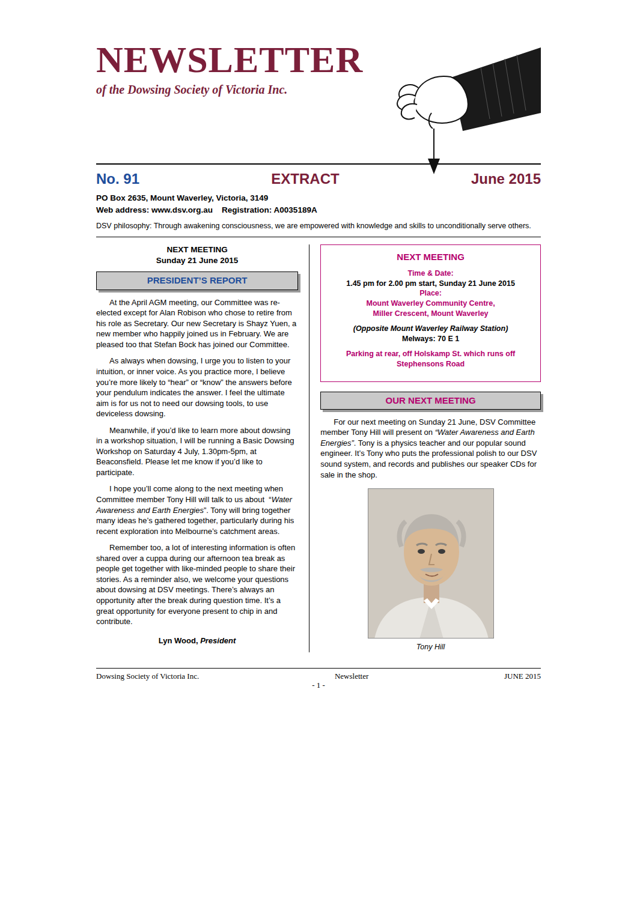NEWSLETTER
of the Dowsing Society of Victoria Inc.
No. 91 EXTRACT June 2015
PO Box 2635, Mount Waverley, Victoria, 3149
Web address: www.dsv.org.au Registration: A0035189A
DSV philosophy: Through awakening consciousness, we are empowered with knowledge and skills to unconditionally serve others.
NEXT MEETING
Sunday 21 June 2015
PRESIDENT’S REPORT
At the April AGM meeting, our Committee was re-elected except for Alan Robison who chose to retire from his role as Secretary. Our new Secretary is Shayz Yuen, a new member who happily joined us in February. We are pleased too that Stefan Bock has joined our Committee.
As always when dowsing, I urge you to listen to your intuition, or inner voice. As you practice more, I believe you’re more likely to “hear” or “know” the answers before your pendulum indicates the answer. I feel the ultimate aim is for us not to need our dowsing tools, to use deviceless dowsing.
Meanwhile, if you’d like to learn more about dowsing in a workshop situation, I will be running a Basic Dowsing Workshop on Saturday 4 July, 1.30pm-5pm, at Beaconsfield. Please let me know if you’d like to participate.
I hope you’ll come along to the next meeting when Committee member Tony Hill will talk to us about “Water Awareness and Earth Energies”. Tony will bring together many ideas he’s gathered together, particularly during his recent exploration into Melbourne’s catchment areas.
Remember too, a lot of interesting information is often shared over a cuppa during our afternoon tea break as people get together with like-minded people to share their stories. As a reminder also, we welcome your questions about dowsing at DSV meetings. There’s always an opportunity after the break during question time. It’s a great opportunity for everyone present to chip in and contribute.
Lyn Wood, President
NEXT MEETING
Time & Date:
1.45 pm for 2.00 pm start, Sunday 21 June 2015
Place:
Mount Waverley Community Centre,
Miller Crescent, Mount Waverley
(Opposite Mount Waverley Railway Station)
Melways: 70 E 1
Parking at rear, off Holskamp St. which runs off Stephensons Road
OUR NEXT MEETING
For our next meeting on Sunday 21 June, DSV Committee member Tony Hill will present on “Water Awareness and Earth Energies”. Tony is a physics teacher and our popular sound engineer. It’s Tony who puts the professional polish to our DSV sound system, and records and publishes our speaker CDs for sale in the shop.
Tony Hill
Dowsing Society of Victoria Inc.
Newsletter
JUNE 2015
- 1 -